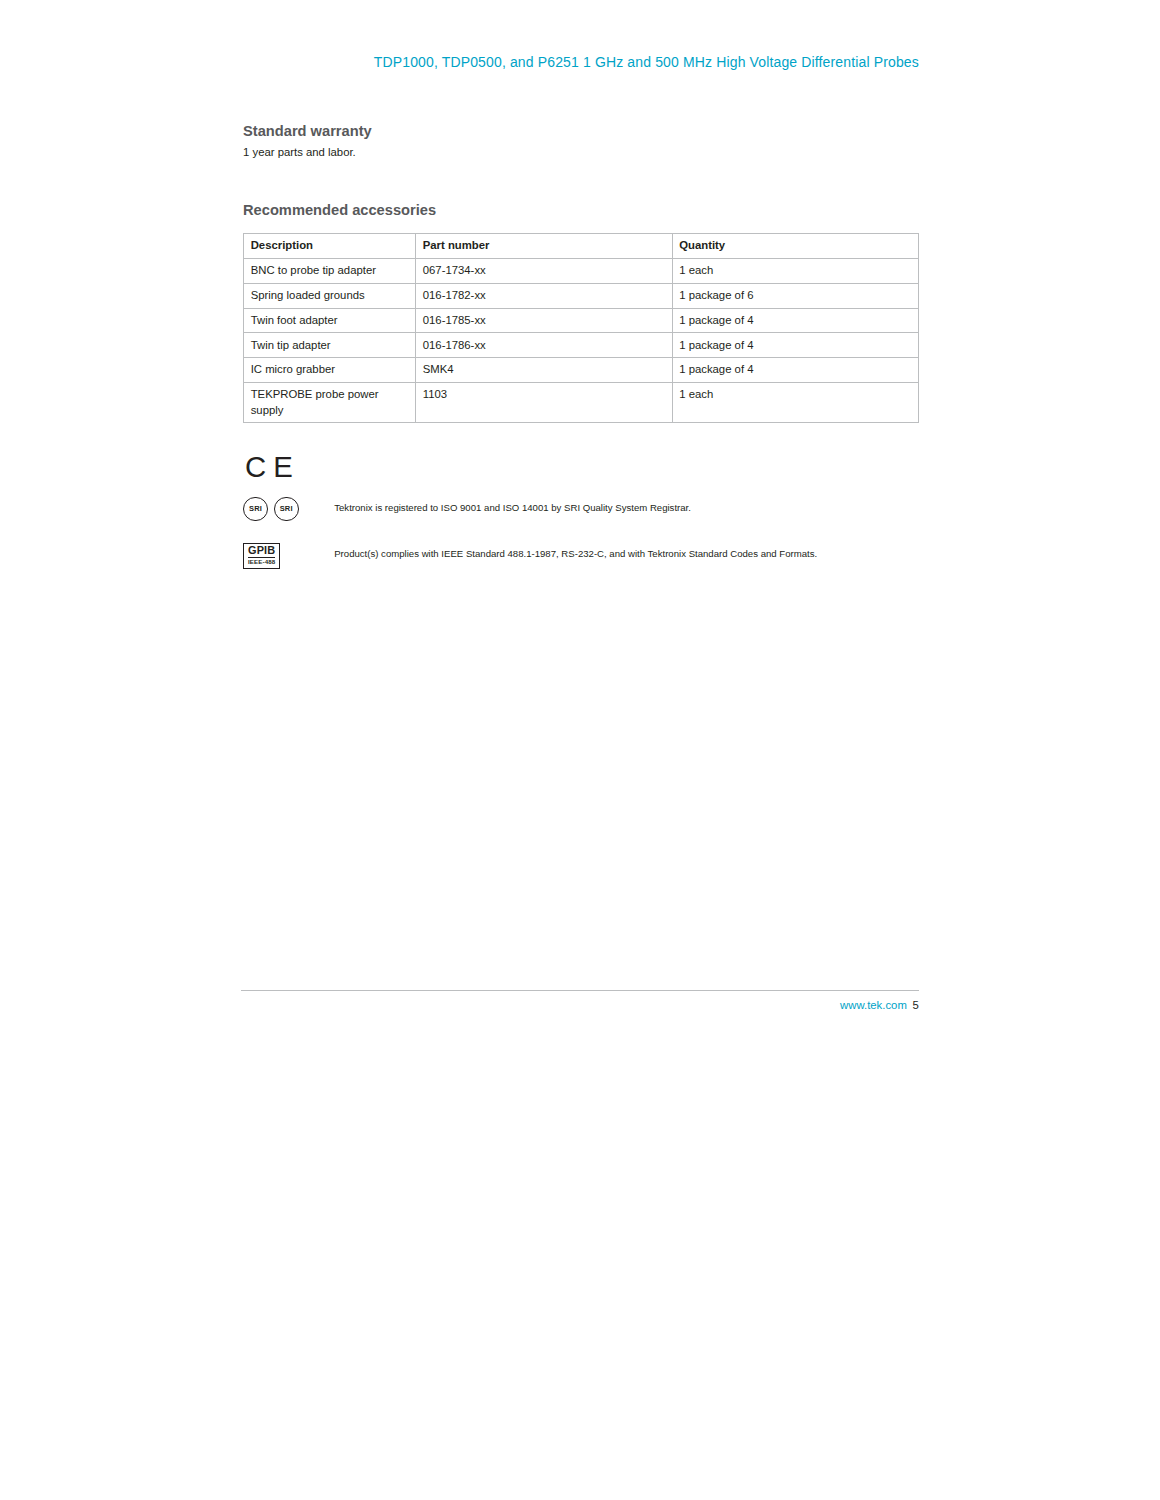TDP1000, TDP0500, and P6251 1 GHz and 500 MHz High Voltage Differential Probes
Standard warranty
1 year parts and labor.
Recommended accessories
| Description | Part number | Quantity |
| --- | --- | --- |
| BNC to probe tip adapter | 067-1734-xx | 1 each |
| Spring loaded grounds | 016-1782-xx | 1 package of 6 |
| Twin foot adapter | 016-1785-xx | 1 package of 4 |
| Twin tip adapter | 016-1786-xx | 1 package of 4 |
| IC micro grabber | SMK4 | 1 package of 4 |
| TEKPROBE probe power supply | 1103 | 1 each |
C E
SRI SRI
Tektronix is registered to ISO 9001 and ISO 14001 by SRI Quality System Registrar.
GPIB IEEE-488
Product(s) complies with IEEE Standard 488.1-1987, RS-232-C, and with Tektronix Standard Codes and Formats.
www.tek.com5